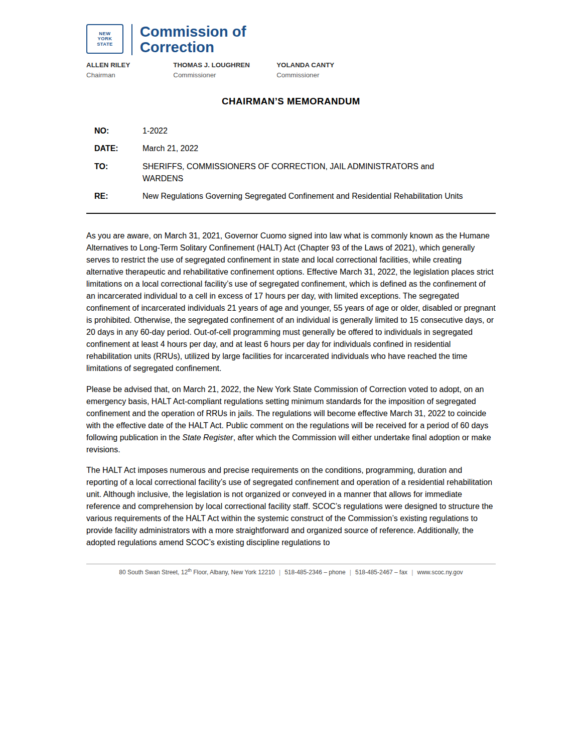NEW
YORK
STATE
Commission of
Correction
Allen Riley
Chairman
Thomas J. Loughren
Commissioner
Yolanda Canty
Commissioner
CHAIRMAN’S MEMORANDUM
| NO: | 1-2022 |
| DATE: | March 21, 2022 |
| TO: | SHERIFFS, COMMISSIONERS OF CORRECTION, JAIL ADMINISTRATORS and WARDENS |
| RE: | New Regulations Governing Segregated Confinement and Residential Rehabilitation Units |
As you are aware, on March 31, 2021, Governor Cuomo signed into law what is commonly known as the Humane Alternatives to Long-Term Solitary Confinement (HALT) Act (Chapter 93 of the Laws of 2021), which generally serves to restrict the use of segregated confinement in state and local correctional facilities, while creating alternative therapeutic and rehabilitative confinement options. Effective March 31, 2022, the legislation places strict limitations on a local correctional facility’s use of segregated confinement, which is defined as the confinement of an incarcerated individual to a cell in excess of 17 hours per day, with limited exceptions. The segregated confinement of incarcerated individuals 21 years of age and younger, 55 years of age or older, disabled or pregnant is prohibited. Otherwise, the segregated confinement of an individual is generally limited to 15 consecutive days, or 20 days in any 60-day period. Out-of-cell programming must generally be offered to individuals in segregated confinement at least 4 hours per day, and at least 6 hours per day for individuals confined in residential rehabilitation units (RRUs), utilized by large facilities for incarcerated individuals who have reached the time limitations of segregated confinement.
Please be advised that, on March 21, 2022, the New York State Commission of Correction voted to adopt, on an emergency basis, HALT Act-compliant regulations setting minimum standards for the imposition of segregated confinement and the operation of RRUs in jails. The regulations will become effective March 31, 2022 to coincide with the effective date of the HALT Act. Public comment on the regulations will be received for a period of 60 days following publication in the State Register, after which the Commission will either undertake final adoption or make revisions.
The HALT Act imposes numerous and precise requirements on the conditions, programming, duration and reporting of a local correctional facility’s use of segregated confinement and operation of a residential rehabilitation unit. Although inclusive, the legislation is not organized or conveyed in a manner that allows for immediate reference and comprehension by local correctional facility staff. SCOC’s regulations were designed to structure the various requirements of the HALT Act within the systemic construct of the Commission’s existing regulations to provide facility administrators with a more straightforward and organized source of reference. Additionally, the adopted regulations amend SCOC’s existing discipline regulations to
80 South Swan Street, 12th Floor, Albany, New York 12210 | 518-485-2346 – phone | 518-485-2467 – fax | www.scoc.ny.gov